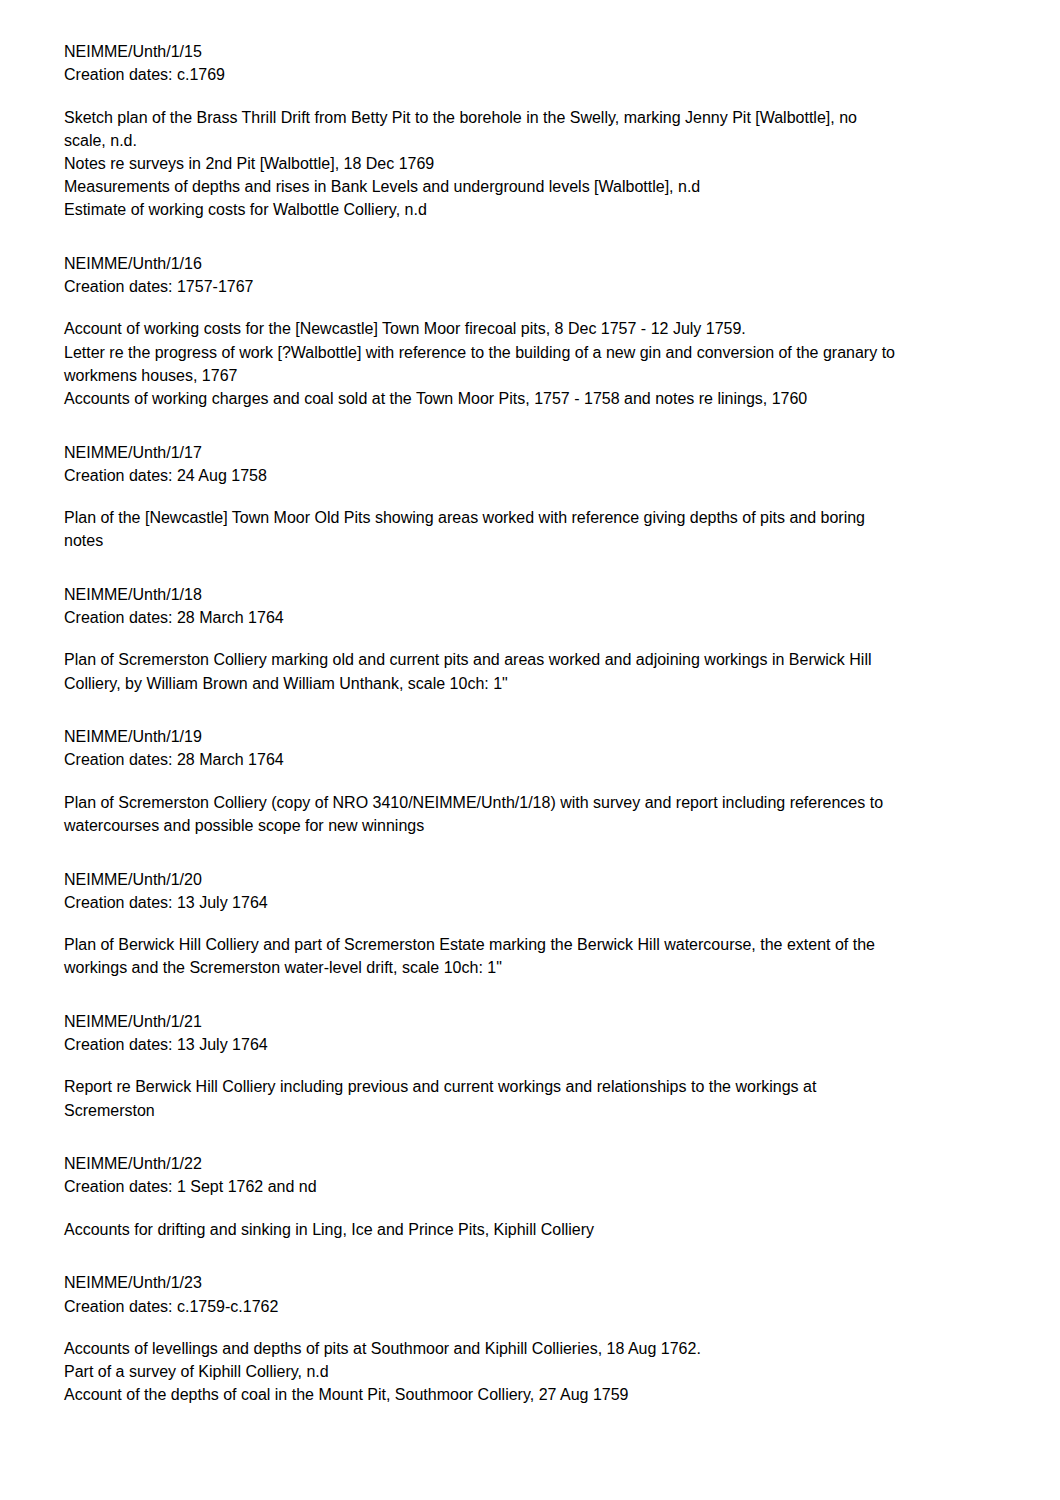NEIMME/Unth/1/15
Creation dates: c.1769
Sketch plan of the Brass Thrill Drift from Betty Pit to the borehole in the Swelly, marking Jenny Pit [Walbottle], no scale, n.d.
Notes re surveys in 2nd Pit [Walbottle], 18 Dec 1769
Measurements of depths and rises in Bank Levels and underground levels [Walbottle], n.d
Estimate of working costs for Walbottle Colliery, n.d
NEIMME/Unth/1/16
Creation dates: 1757-1767
Account of working costs for the [Newcastle] Town Moor firecoal pits, 8 Dec 1757 - 12 July 1759.
Letter re the progress of work [?Walbottle] with reference to the building of a new gin and conversion of the granary to workmens houses, 1767
Accounts of working charges and coal sold at the Town Moor Pits, 1757 - 1758 and notes re linings, 1760
NEIMME/Unth/1/17
Creation dates: 24 Aug 1758
Plan of the [Newcastle] Town Moor Old Pits showing areas worked with reference giving depths of pits and boring notes
NEIMME/Unth/1/18
Creation dates: 28 March 1764
Plan of Scremerston Colliery marking old and current pits and areas worked and adjoining workings in Berwick Hill Colliery, by William Brown and William Unthank, scale 10ch: 1"
NEIMME/Unth/1/19
Creation dates: 28 March 1764
Plan of Scremerston Colliery (copy of NRO 3410/NEIMME/Unth/1/18) with survey and report including references to watercourses and possible scope for new winnings
NEIMME/Unth/1/20
Creation dates: 13 July 1764
Plan of Berwick Hill Colliery and part of Scremerston Estate marking the Berwick Hill watercourse, the extent of the workings and the Scremerston water-level drift, scale 10ch: 1"
NEIMME/Unth/1/21
Creation dates: 13 July 1764
Report re Berwick Hill Colliery including previous and current workings and relationships to the workings at Scremerston
NEIMME/Unth/1/22
Creation dates: 1 Sept 1762 and nd
Accounts for drifting and sinking in Ling, Ice and Prince Pits, Kiphill Colliery
NEIMME/Unth/1/23
Creation dates: c.1759-c.1762
Accounts of levellings and depths of pits at Southmoor and Kiphill Collieries, 18 Aug 1762.
Part of a survey of Kiphill Colliery, n.d
Account of the depths of coal in the Mount Pit, Southmoor Colliery, 27 Aug 1759